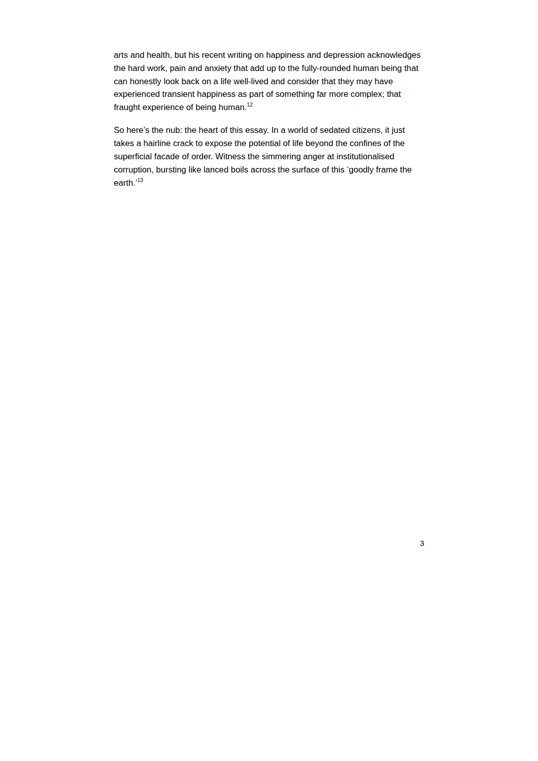arts and health, but his recent writing on happiness and depression acknowledges the hard work, pain and anxiety that add up to the fully-rounded human being that can honestly look back on a life well-lived and consider that they may have experienced transient happiness as part of something far more complex; that fraught experience of being human.12
So here’s the nub: the heart of this essay. In a world of sedated citizens, it just takes a hairline crack to expose the potential of life beyond the confines of the superficial facade of order. Witness the simmering anger at institutionalised corruption, bursting like lanced boils across the surface of this ‘goodly frame the earth.’13
3